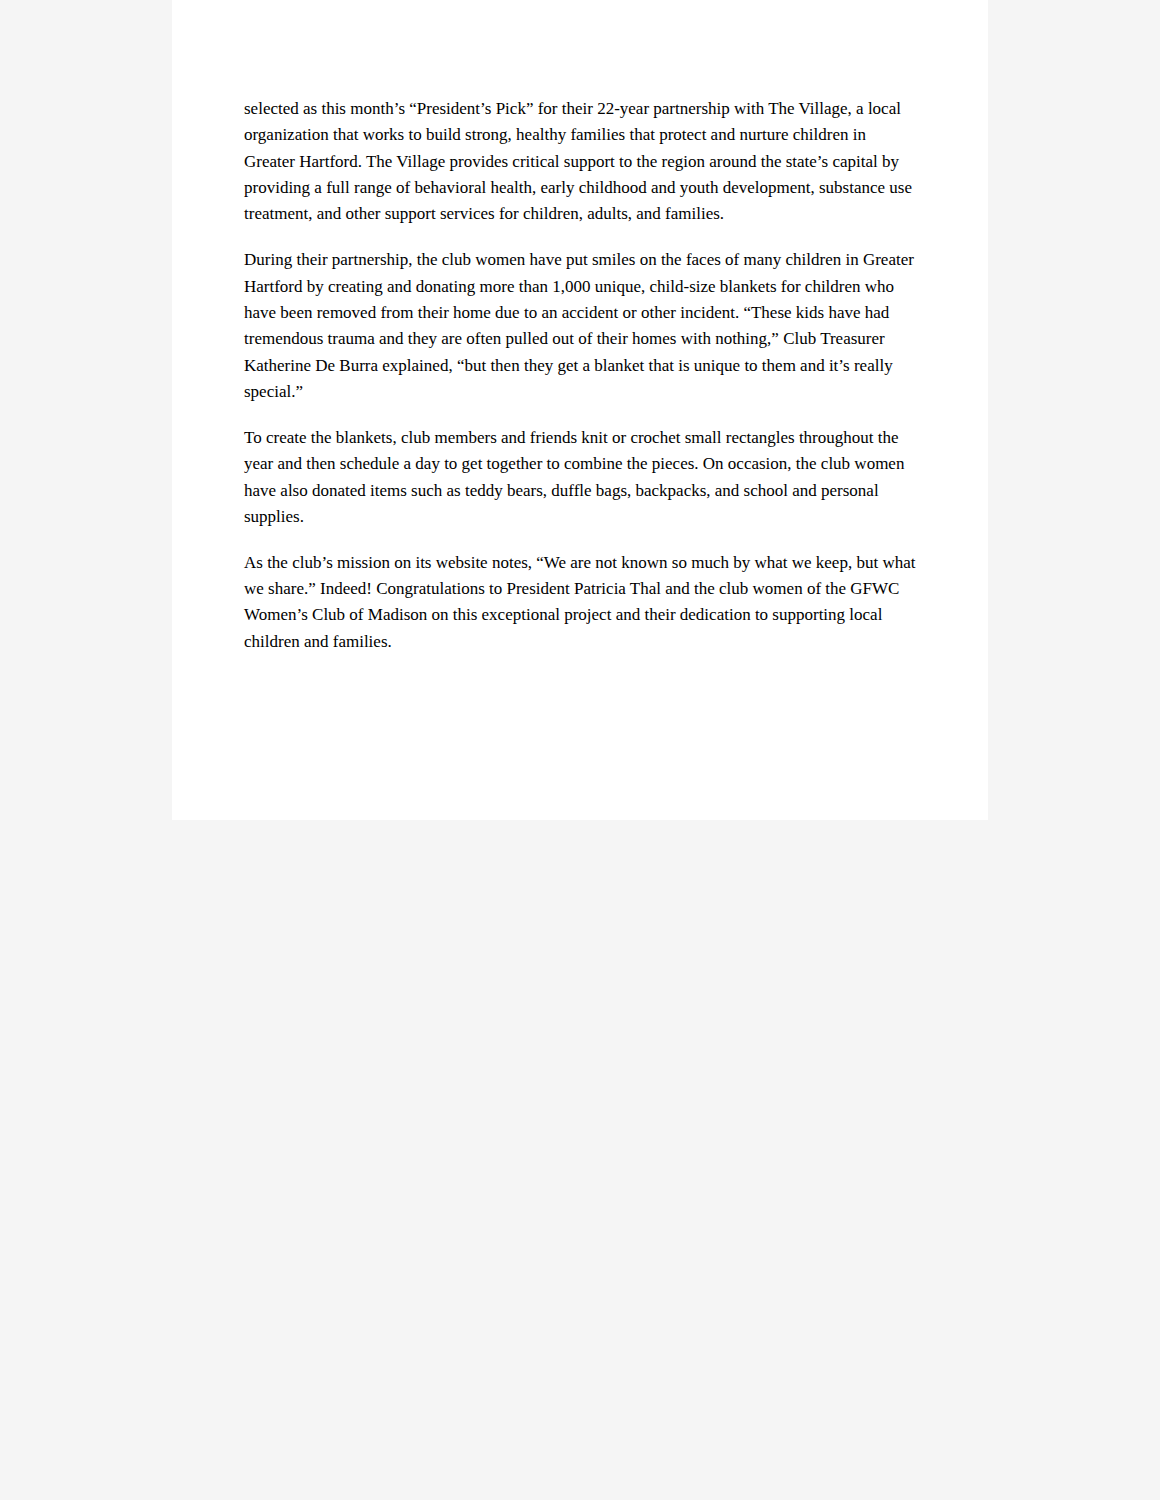selected as this month’s “President’s Pick” for their 22-year partnership with The Village, a local organization that works to build strong, healthy families that protect and nurture children in Greater Hartford. The Village provides critical support to the region around the state’s capital by providing a full range of behavioral health, early childhood and youth development, substance use treatment, and other support services for children, adults, and families.
During their partnership, the club women have put smiles on the faces of many children in Greater Hartford by creating and donating more than 1,000 unique, child-size blankets for children who have been removed from their home due to an accident or other incident. “These kids have had tremendous trauma and they are often pulled out of their homes with nothing,” Club Treasurer Katherine De Burra explained, “but then they get a blanket that is unique to them and it’s really special.”
To create the blankets, club members and friends knit or crochet small rectangles throughout the year and then schedule a day to get together to combine the pieces. On occasion, the club women have also donated items such as teddy bears, duffle bags, backpacks, and school and personal supplies.
As the club’s mission on its website notes, “We are not known so much by what we keep, but what we share.” Indeed! Congratulations to President Patricia Thal and the club women of the GFWC Women’s Club of Madison on this exceptional project and their dedication to supporting local children and families.